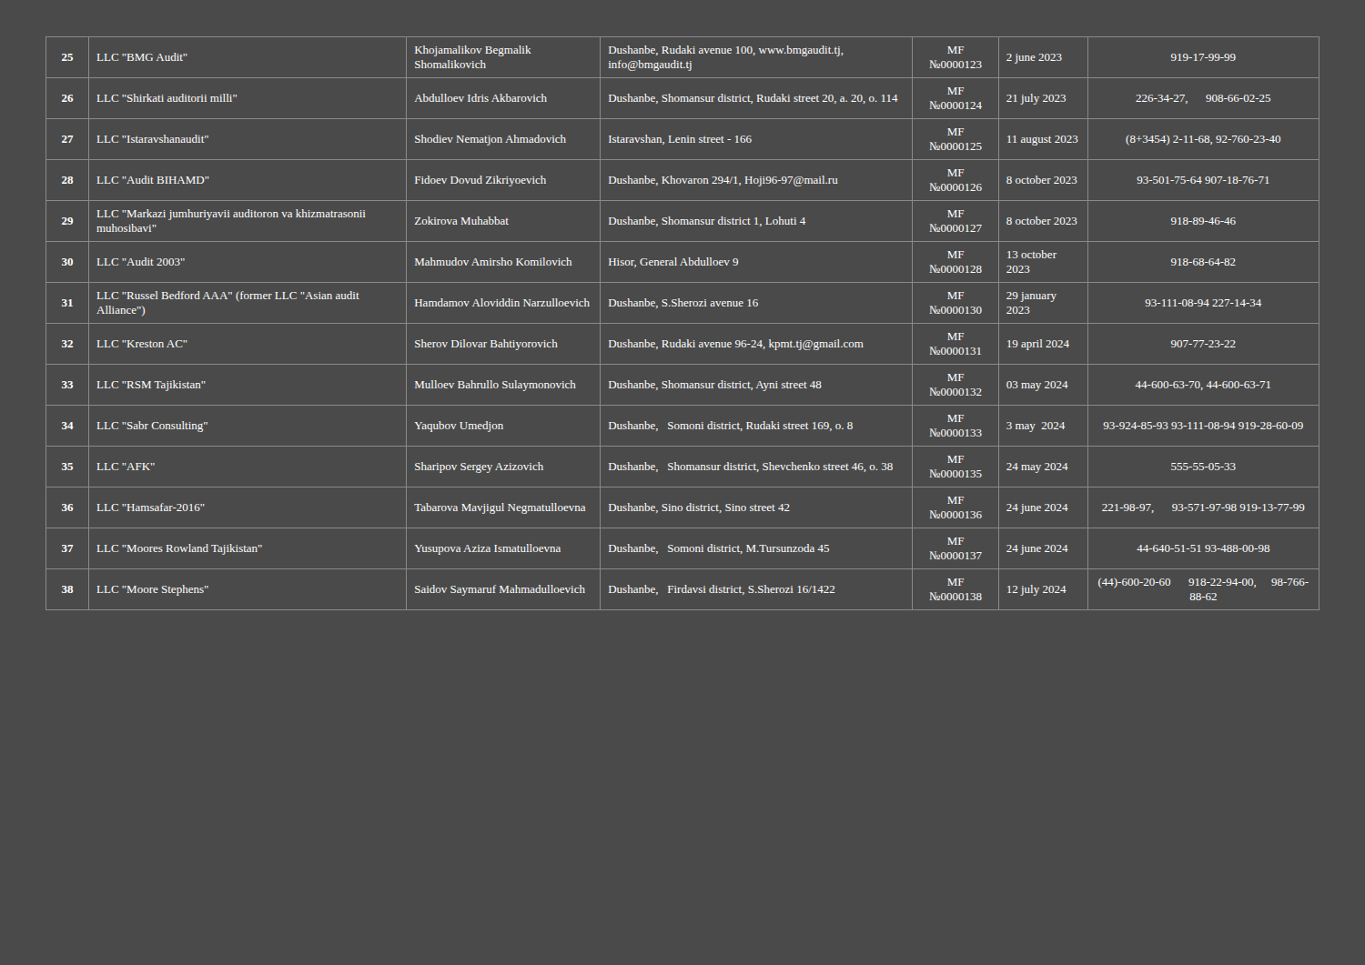| 25 | LLC "BMG Audit" | Khojamalikov Begmalik Shomalikovich | Dushanbe, Rudaki avenue 100, www.bmgaudit.tj, info@bmgaudit.tj | MF №0000123 | 2 june 2023 | 919-17-99-99 |
| 26 | LLC "Shirkati auditorii milli" | Abdulloev Idris Akbarovich | Dushanbe, Shomansur district, Rudaki street 20, a. 20, o. 114 | MF №0000124 | 21 july 2023 | 226-34-27, 908-66-02-25 |
| 27 | LLC "Istaravshanaudit" | Shodiev Nematjon Ahmadovich | Istaravshan, Lenin street - 166 | MF №0000125 | 11 august 2023 | (8+3454) 2-11-68, 92-760-23-40 |
| 28 | LLC "Audit BIHAMD" | Fidoev Dovud Zikriyoevich | Dushanbe, Khovaron 294/1, Hoji96-97@mail.ru | MF №0000126 | 8 october 2023 | 93-501-75-64 907-18-76-71 |
| 29 | LLC "Markazi jumhuriyavii auditoron va khizmatrasonii muhosibavi" | Zokirova Muhabbat | Dushanbe, Shomansur district 1, Lohuti 4 | MF №0000127 | 8 october 2023 | 918-89-46-46 |
| 30 | LLC "Audit 2003" | Mahmudov Amirsho Komilovich | Hisor, General Abdulloev 9 | MF №0000128 | 13 october 2023 | 918-68-64-82 |
| 31 | LLC "Russel Bedford AAA" (former LLC "Asian audit Alliance") | Hamdamov Aloviddin Narzulloevich | Dushanbe, S.Sherozi avenue 16 | MF №0000130 | 29 january 2023 | 93-111-08-94 227-14-34 |
| 32 | LLC "Kreston AC" | Sherov Dilovar Bahtiyorovich | Dushanbe, Rudaki avenue 96-24, kpmt.tj@gmail.com | MF №0000131 | 19 april 2024 | 907-77-23-22 |
| 33 | LLC "RSM Tajikistan" | Mulloev Bahrullo Sulaymonovich | Dushanbe, Shomansur district, Ayni street 48 | MF №0000132 | 03 may 2024 | 44-600-63-70, 44-600-63-71 |
| 34 | LLC "Sabr Consulting" | Yaqubov Umedjon | Dushanbe, Somoni district, Rudaki street 169, o. 8 | MF №0000133 | 3 may 2024 | 93-924-85-93 93-111-08-94 919-28-60-09 |
| 35 | LLC "AFK" | Sharipov Sergey Azizovich | Dushanbe, Shomansur district, Shevchenko street 46, o. 38 | MF №0000135 | 24 may 2024 | 555-55-05-33 |
| 36 | LLC "Hamsafar-2016" | Tabarova Mavjigul Negmatulloevna | Dushanbe, Sino district, Sino street 42 | MF №0000136 | 24 june 2024 | 221-98-97, 93-571-97-98 919-13-77-99 |
| 37 | LLC "Moores Rowland Tajikistan" | Yusupova Aziza Ismatulloevna | Dushanbe, Somoni district, M.Tursunzoda 45 | MF №0000137 | 24 june 2024 | 44-640-51-51 93-488-00-98 |
| 38 | LLC "Moore Stephens" | Saidov Saymaruf Mahmadulloevich | Dushanbe, Firdavsi district, S.Sherozi 16/1422 | MF №0000138 | 12 july 2024 | (44)-600-20-60 918-22-94-00, 98-766-88-62 |